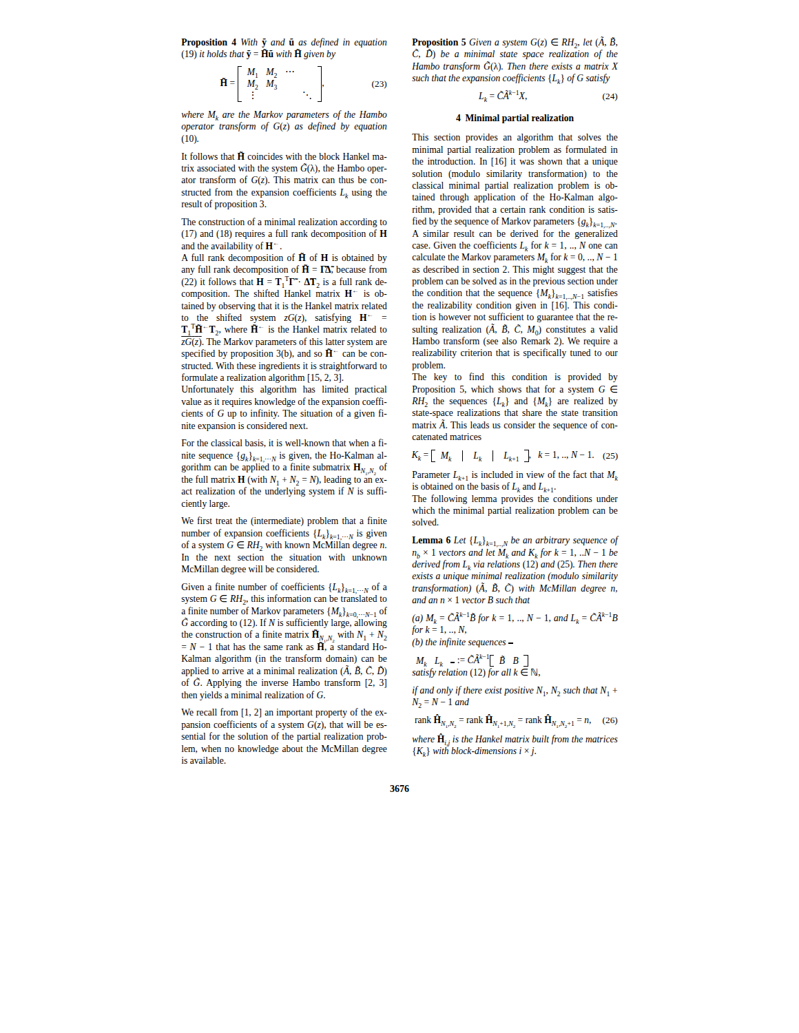Proposition 4 With ỹ and ũ as defined in equation (19) it holds that ỹ = H̃ũ with H̃ given by
H̃ =
| M 1 | M 2 | ⋯ | |
| M 2 | M 3 | | |
| ⋮ | | | ⋱ |
,
(23)
where Mk are the Markov parameters of the Hambo operator transform of G(z) as defined by equation (10).
It follows that H̃ coincides with the block Hankel matrix associated with the system G̃(λ), the Hambo operator transform of G(z). This matrix can thus be constructed from the expansion coefficients Lk using the result of proposition 3.
The construction of a minimal realization according to (17) and (18) requires a full rank decomposition of H and the availability of H←.
A full rank decomposition of H̃ of H is obtained by any full rank decomposition of H̃ = Γ̃Δ̃, because from (22) it follows that H = T1TΓ̃ · Δ̃T2 is a full rank decomposition. The shifted Hankel matrix H← is obtained by observing that it is the Hankel matrix related to the shifted system zG(z), satisfying H← = T1TH̃←T2, where H̃← is the Hankel matrix related to zG(z). The Markov parameters of this latter system are specified by proposition 3(b), and so H̃← can be constructed. With these ingredients it is straightforward to formulate a realization algorithm [15, 2, 3].
Unfortunately this algorithm has limited practical value as it requires knowledge of the expansion coefficients of G up to infinity. The situation of a given finite expansion is considered next.
For the classical basis, it is well-known that when a finite sequence {gk}k=1,⋯N is given, the Ho-Kalman algorithm can be applied to a finite submatrix HN1,N2 of the full matrix H (with N1 + N2 = N), leading to an exact realization of the underlying system if N is sufficiently large.
We first treat the (intermediate) problem that a finite number of expansion coefficients {Lk}k=1,⋯N is given of a system G ∈ RH2 with known McMillan degree n. In the next section the situation with unknown McMillan degree will be considered.
Given a finite number of coefficients {Lk}k=1,⋯N of a system G ∈ RH2, this information can be translated to a finite number of Markov parameters {Mk}k=0,⋯N−1 of G̃ according to (12). If N is sufficiently large, allowing the construction of a finite matrix H̃N1,N2 with N1 + N2 = N − 1 that has the same rank as H̃, a standard Ho-Kalman algorithm (in the transform domain) can be applied to arrive at a minimal realization (Ã, B̃, C̃, D̃) of G̃. Applying the inverse Hambo transform [2, 3] then yields a minimal realization of G.
We recall from [1, 2] an important property of the expansion coefficients of a system G(z), that will be essential for the solution of the partial realization problem, when no knowledge about the McMillan degree is available.
Proposition 5 Given a system G(z) ∈ RH2, let (Ã, B̃, C̃, D̃) be a minimal state space realization of the Hambo transform G̃(λ). Then there exists a matrix X such that the expansion coefficients {Lk} of G satisfy
Lk = C̃Ãk−1X,
(24)
4 Minimal partial realization
This section provides an algorithm that solves the minimal partial realization problem as formulated in the introduction. In [16] it was shown that a unique solution (modulo similarity transformation) to the classical minimal partial realization problem is obtained through application of the Ho-Kalman algorithm, provided that a certain rank condition is satisfied by the sequence of Markov parameters {gk}k=1,..,N.
A similar result can be derived for the generalized case. Given the coefficients Lk for k = 1, .., N one can calculate the Markov parameters Mk for k = 0, .., N − 1 as described in section 2. This might suggest that the problem can be solved as in the previous section under the condition that the sequence {Mk}k=1,..,N−1 satisfies the realizability condition given in [16]. This condition is however not sufficient to guarantee that the resulting realization (Ã, B̃, C̃, M0) constitutes a valid Hambo transform (see also Remark 2). We require a realizability criterion that is specifically tuned to our problem.
The key to find this condition is provided by Proposition 5, which shows that for a system G ∈ RH2 the sequences {Lk} and {Mk} are realized by state-space realizations that share the state transition matrix Ã. This leads us consider the sequence of concatenated matrices
Kk =
| M k | | L k | | L k +1 |
, k = 1, .., N − 1.
(25)
Parameter Lk+1 is included in view of the fact that Mk is obtained on the basis of Lk and Lk+1.
The following lemma provides the conditions under which the minimal partial realization problem can be solved.
Lemma 6 Let {Lk}k=1,..,N be an arbitrary sequence of nb × 1 vectors and let Mk and Kk for k = 1, ..N − 1 be derived from Lk via relations (12) and (25). Then there exists a unique minimal realization (modulo similarity transformation) (Ã, B̃, C̃) with McMillan degree n, and an n × 1 vector B such that
(a) Mk = C̃Ãk−1B̃ for k = 1, .., N − 1, and Lk = C̃Ãk−1B for k = 1, .., N,
(b) the infinite sequences
| M k | L k |
:= C̃Ãk−1
| B̃ | B |
satisfy relation (12) for all k ∈ ℕ,
if and only if there exist positive N1, N2 such that N1 + N2 = N − 1 and
rank ĤN1,N2 = rank ĤN1+1,N2 = rank ĤN1,N2+1 = n,
(26)
where Ĥi,j is the Hankel matrix built from the matrices {Kk} with block-dimensions i × j.
3676